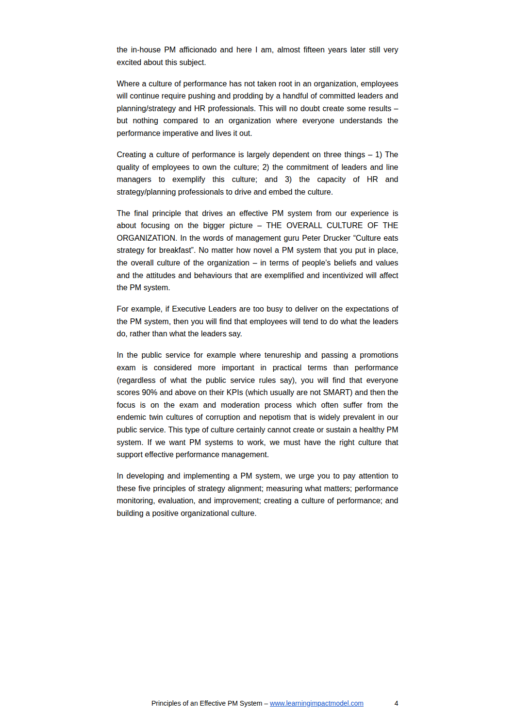the in-house PM afficionado and here I am, almost fifteen years later still very excited about this subject.
Where a culture of performance has not taken root in an organization, employees will continue require pushing and prodding by a handful of committed leaders and planning/strategy and HR professionals. This will no doubt create some results – but nothing compared to an organization where everyone understands the performance imperative and lives it out.
Creating a culture of performance is largely dependent on three things – 1) The quality of employees to own the culture; 2) the commitment of leaders and line managers to exemplify this culture; and 3) the capacity of HR and strategy/planning professionals to drive and embed the culture.
The final principle that drives an effective PM system from our experience is about focusing on the bigger picture – THE OVERALL CULTURE OF THE ORGANIZATION. In the words of management guru Peter Drucker “Culture eats strategy for breakfast”. No matter how novel a PM system that you put in place, the overall culture of the organization – in terms of people’s beliefs and values and the attitudes and behaviours that are exemplified and incentivized will affect the PM system.
For example, if Executive Leaders are too busy to deliver on the expectations of the PM system, then you will find that employees will tend to do what the leaders do, rather than what the leaders say.
In the public service for example where tenureship and passing a promotions exam is considered more important in practical terms than performance (regardless of what the public service rules say), you will find that everyone scores 90% and above on their KPIs (which usually are not SMART) and then the focus is on the exam and moderation process which often suffer from the endemic twin cultures of corruption and nepotism that is widely prevalent in our public service. This type of culture certainly cannot create or sustain a healthy PM system. If we want PM systems to work, we must have the right culture that support effective performance management.
In developing and implementing a PM system, we urge you to pay attention to these five principles of strategy alignment; measuring what matters; performance monitoring, evaluation, and improvement; creating a culture of performance; and building a positive organizational culture.
Principles of an Effective PM System – www.learningimpactmodel.com
4